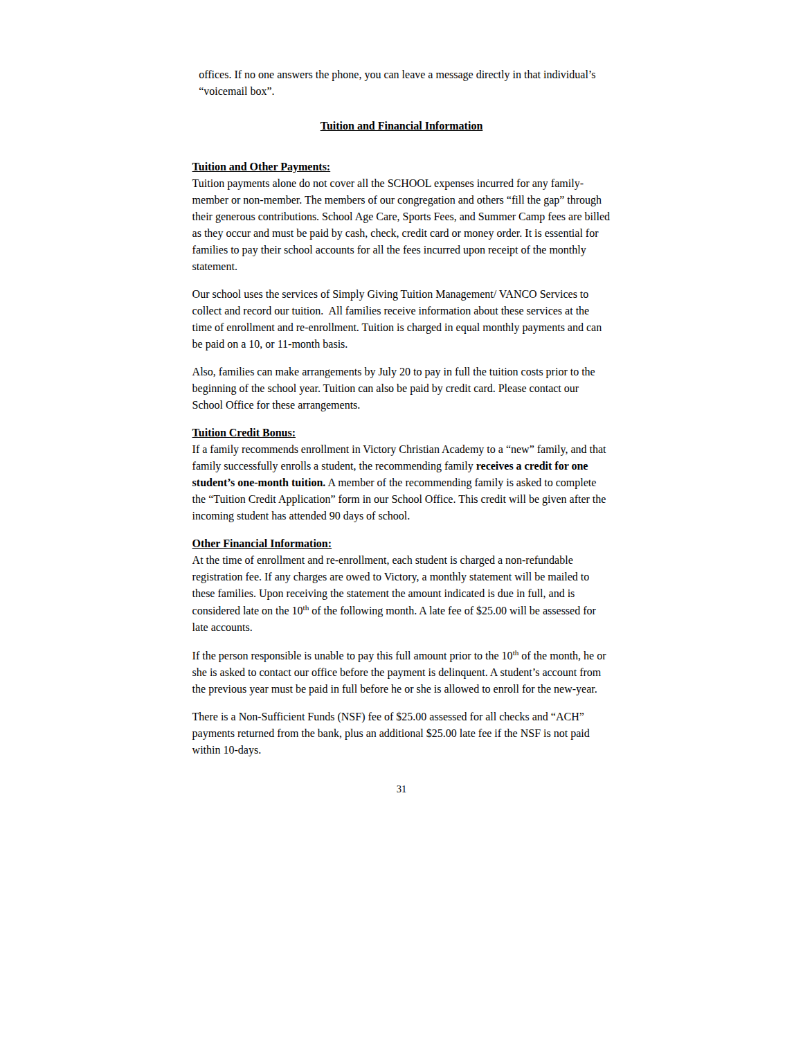offices. If no one answers the phone, you can leave a message directly in that individual’s “voicemail box”.
Tuition and Financial Information
Tuition and Other Payments:
Tuition payments alone do not cover all the SCHOOL expenses incurred for any family-member or non-member. The members of our congregation and others “fill the gap” through their generous contributions. School Age Care, Sports Fees, and Summer Camp fees are billed as they occur and must be paid by cash, check, credit card or money order. It is essential for families to pay their school accounts for all the fees incurred upon receipt of the monthly statement.
Our school uses the services of Simply Giving Tuition Management/ VANCO Services to collect and record our tuition. All families receive information about these services at the time of enrollment and re-enrollment. Tuition is charged in equal monthly payments and can be paid on a 10, or 11-month basis.
Also, families can make arrangements by July 20 to pay in full the tuition costs prior to the beginning of the school year. Tuition can also be paid by credit card. Please contact our School Office for these arrangements.
Tuition Credit Bonus:
If a family recommends enrollment in Victory Christian Academy to a “new” family, and that family successfully enrolls a student, the recommending family receives a credit for one student’s one-month tuition. A member of the recommending family is asked to complete the “Tuition Credit Application” form in our School Office. This credit will be given after the incoming student has attended 90 days of school.
Other Financial Information:
At the time of enrollment and re-enrollment, each student is charged a non-refundable registration fee. If any charges are owed to Victory, a monthly statement will be mailed to these families. Upon receiving the statement the amount indicated is due in full, and is considered late on the 10th of the following month. A late fee of $25.00 will be assessed for late accounts.
If the person responsible is unable to pay this full amount prior to the 10th of the month, he or she is asked to contact our office before the payment is delinquent. A student’s account from the previous year must be paid in full before he or she is allowed to enroll for the new-year.
There is a Non-Sufficient Funds (NSF) fee of $25.00 assessed for all checks and “ACH” payments returned from the bank, plus an additional $25.00 late fee if the NSF is not paid within 10-days.
31